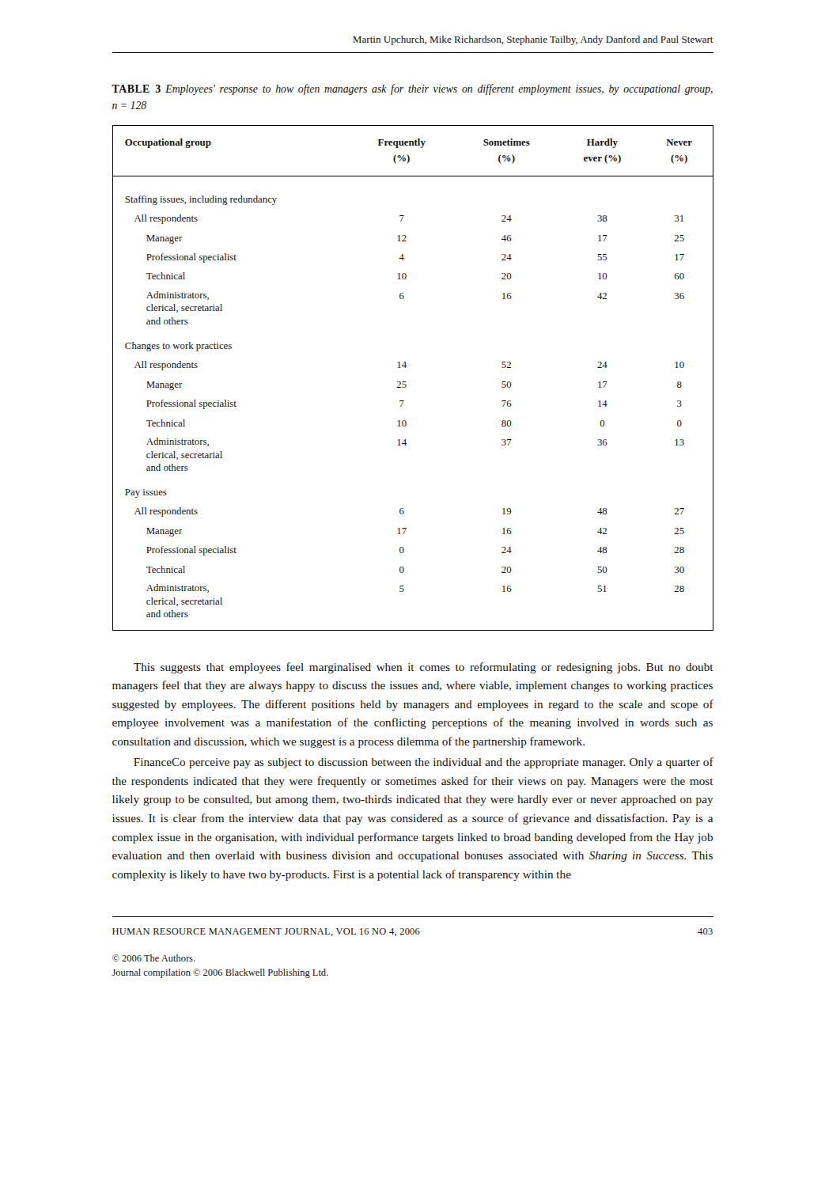Martin Upchurch, Mike Richardson, Stephanie Tailby, Andy Danford and Paul Stewart
TABLE 3 Employees' response to how often managers ask for their views on different employment issues, by occupational group, n = 128
| Occupational group | Frequently (%) | Sometimes (%) | Hardly ever (%) | Never (%) |
| --- | --- | --- | --- | --- |
| Staffing issues, including redundancy |
| All respondents | 7 | 24 | 38 | 31 |
| Manager | 12 | 46 | 17 | 25 |
| Professional specialist | 4 | 24 | 55 | 17 |
| Technical | 10 | 20 | 10 | 60 |
| Administrators, clerical, secretarial and others | 6 | 16 | 42 | 36 |
| Changes to work practices |
| All respondents | 14 | 52 | 24 | 10 |
| Manager | 25 | 50 | 17 | 8 |
| Professional specialist | 7 | 76 | 14 | 3 |
| Technical | 10 | 80 | 0 | 0 |
| Administrators, clerical, secretarial and others | 14 | 37 | 36 | 13 |
| Pay issues |
| All respondents | 6 | 19 | 48 | 27 |
| Manager | 17 | 16 | 42 | 25 |
| Professional specialist | 0 | 24 | 48 | 28 |
| Technical | 0 | 20 | 50 | 30 |
| Administrators, clerical, secretarial and others | 5 | 16 | 51 | 28 |
This suggests that employees feel marginalised when it comes to reformulating or redesigning jobs. But no doubt managers feel that they are always happy to discuss the issues and, where viable, implement changes to working practices suggested by employees. The different positions held by managers and employees in regard to the scale and scope of employee involvement was a manifestation of the conflicting perceptions of the meaning involved in words such as consultation and discussion, which we suggest is a process dilemma of the partnership framework.
FinanceCo perceive pay as subject to discussion between the individual and the appropriate manager. Only a quarter of the respondents indicated that they were frequently or sometimes asked for their views on pay. Managers were the most likely group to be consulted, but among them, two-thirds indicated that they were hardly ever or never approached on pay issues. It is clear from the interview data that pay was considered as a source of grievance and dissatisfaction. Pay is a complex issue in the organisation, with individual performance targets linked to broad banding developed from the Hay job evaluation and then overlaid with business division and occupational bonuses associated with Sharing in Success. This complexity is likely to have two by-products. First is a potential lack of transparency within the
HUMAN RESOURCE MANAGEMENT JOURNAL, VOL 16 NO 4, 2006 403
© 2006 The Authors.
Journal compilation © 2006 Blackwell Publishing Ltd.